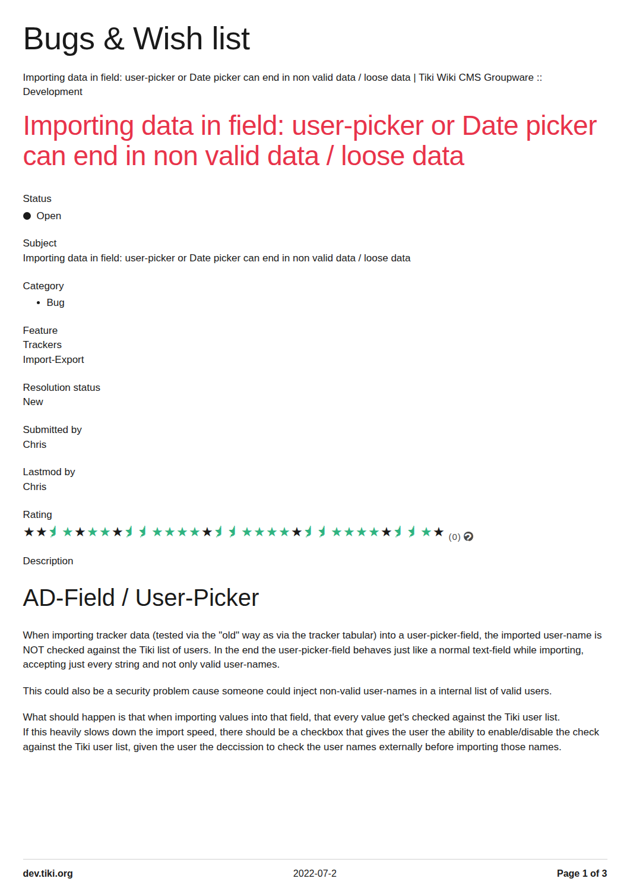Bugs & Wish list
Importing data in field: user-picker or Date picker can end in non valid data / loose data | Tiki Wiki CMS Groupware :: Development
Importing data in field: user-picker or Date picker can end in non valid data / loose data
Status
Open
Subject
Importing data in field: user-picker or Date picker can end in non valid data / loose data
Category
Bug
Feature
Trackers
Import-Export
Resolution status
New
Submitted by
Chris
Lastmod by
Chris
Rating
★★⯨★★★★★⯨⯨★★★★★⯨⯨★★★★★⯨⯨★★★★★⯨⯨★★(0)?
Description
AD-Field / User-Picker
When importing tracker data (tested via the "old" way as via the tracker tabular) into a user-picker-field, the imported user-name is NOT checked against the Tiki list of users. In the end the user-picker-field behaves just like a normal text-field while importing, accepting just every string and not only valid user-names.
This could also be a security problem cause someone could inject non-valid user-names in a internal list of valid users.
What should happen is that when importing values into that field, that every value get's checked against the Tiki user list.
If this heavily slows down the import speed, there should be a checkbox that gives the user the ability to enable/disable the check against the Tiki user list, given the user the deccission to check the user names externally before importing those names.
dev.tiki.org
2022-07-2
Page 1 of 3